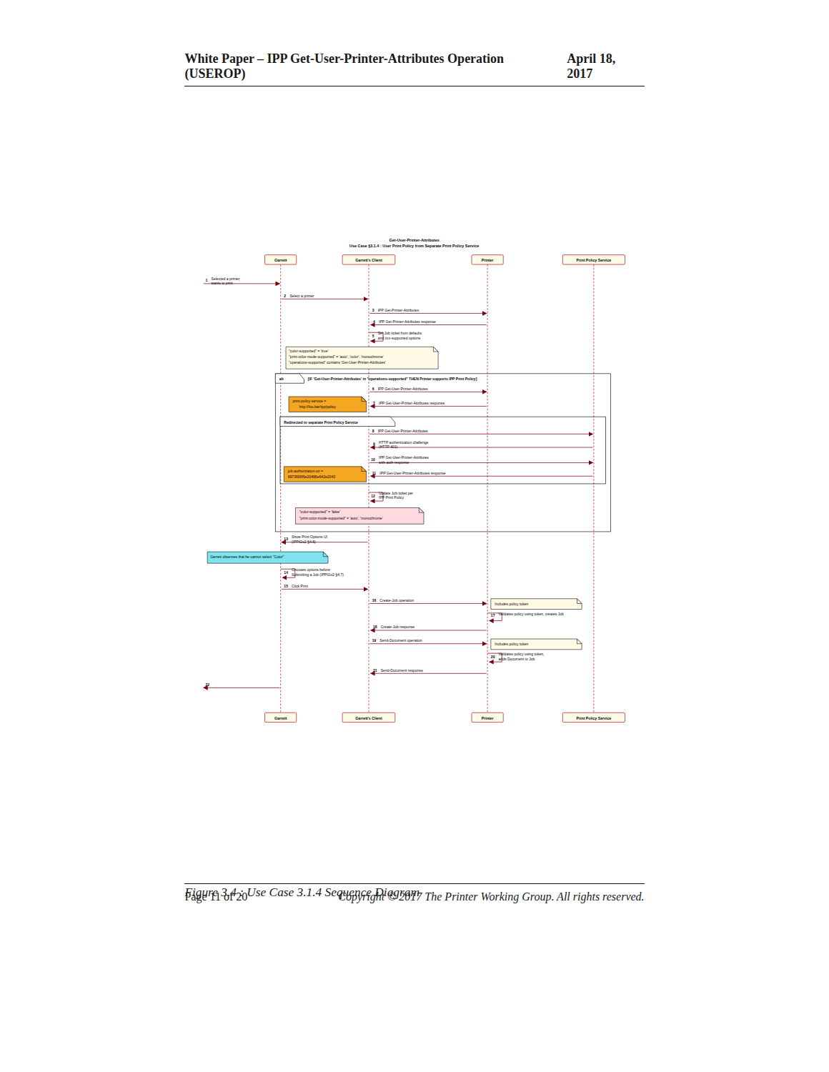White Paper – IPP Get-User-Printer-Attributes Operation (USEROP)
April 18, 2017
Get-User-Printer-Attributes Use Case §3.1.4 : User Print Policy from Separate Print Policy Service Garrett Garrett's Client Printer Print Policy Service 1 Selected a printer, wants to print 2 Select a printer 3 IPP Get-Printer-Attributes 4 IPP Get-Printer-Attributes response 5 Set Job ticket from defaults and xxx-supported options "color-supported" = 'true' "print-color-mode-supported" = 'auto', 'color', 'monochrome' "operations-supported" contains 'Get-User-Printer-Attributes' alt [IF 'Get-User-Printer-Attributes' in "operations-supported" THEN Printer supports IPP Print Policy] 6 IPP Get-User-Printer-Attributes 7 IPP Get-User-Printer-Attributes response print-policy-service = http://foo.bar/ipp/policy Redirected to separate Print Policy Service 8 IPP Get-User-Printer-Attributes 9 HTTP authentication challenge (HTTP 401) 10 IPP Get-User-Printer-Attributes with auth response 11 IPP Get-User-Printer-Attributes response job-authorization-uri = 6973696f6e20496e642e2043 12 Update Job ticket per IPP Print Policy "color-supported" = 'false' "print-color-mode-supported" = 'auto', 'monochrome' 13 Show Print Options UI (IPPIGv2 §4.6) Garrett observes that he cannot select "Color" 14 Chooses options before Submitting a Job (IPPIGv2 §4.7) 15 Click Print 16 Create-Job operation Includes policy token 17 Validates policy using token, creates Job 18 Create-Job response 19 Send-Document operation Includes policy token 20 Validates policy using token, adds Document to Job 21 Send-Document response 22 Garrett Garrett's Client Printer Print Policy Service
Figure 3.4 : Use Case 3.1.4 Sequence Diagram
Page 11 of 20
Copyright © 2017 The Printer Working Group. All rights reserved.